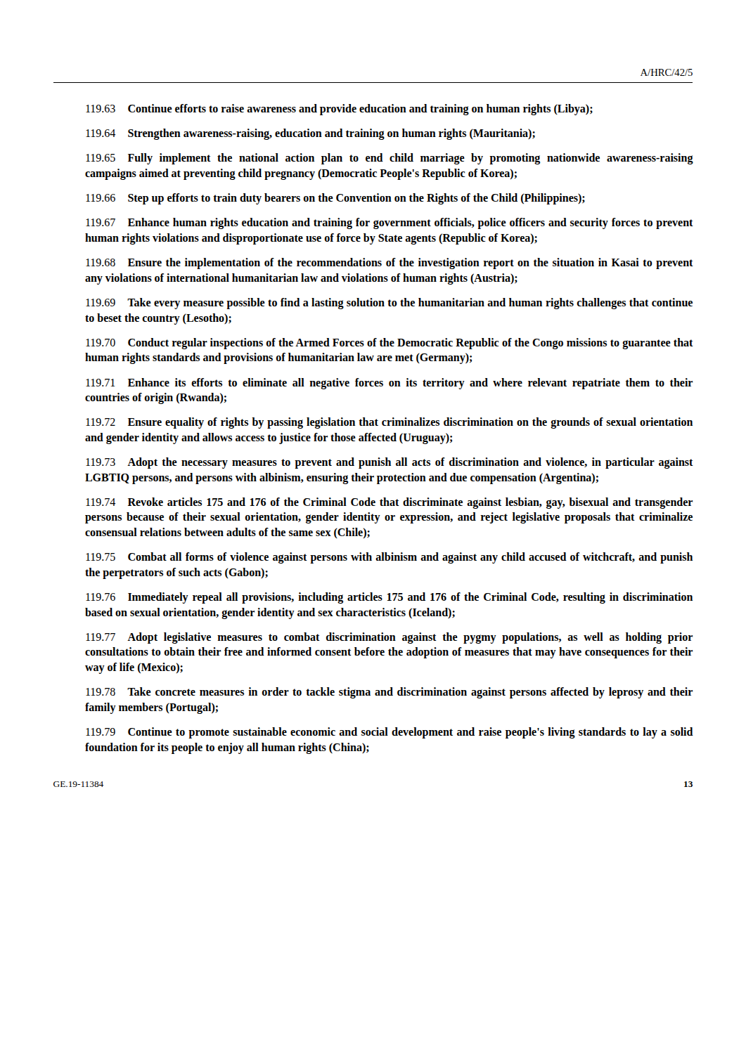A/HRC/42/5
119.63 Continue efforts to raise awareness and provide education and training on human rights (Libya);
119.64 Strengthen awareness-raising, education and training on human rights (Mauritania);
119.65 Fully implement the national action plan to end child marriage by promoting nationwide awareness-raising campaigns aimed at preventing child pregnancy (Democratic People's Republic of Korea);
119.66 Step up efforts to train duty bearers on the Convention on the Rights of the Child (Philippines);
119.67 Enhance human rights education and training for government officials, police officers and security forces to prevent human rights violations and disproportionate use of force by State agents (Republic of Korea);
119.68 Ensure the implementation of the recommendations of the investigation report on the situation in Kasai to prevent any violations of international humanitarian law and violations of human rights (Austria);
119.69 Take every measure possible to find a lasting solution to the humanitarian and human rights challenges that continue to beset the country (Lesotho);
119.70 Conduct regular inspections of the Armed Forces of the Democratic Republic of the Congo missions to guarantee that human rights standards and provisions of humanitarian law are met (Germany);
119.71 Enhance its efforts to eliminate all negative forces on its territory and where relevant repatriate them to their countries of origin (Rwanda);
119.72 Ensure equality of rights by passing legislation that criminalizes discrimination on the grounds of sexual orientation and gender identity and allows access to justice for those affected (Uruguay);
119.73 Adopt the necessary measures to prevent and punish all acts of discrimination and violence, in particular against LGBTIQ persons, and persons with albinism, ensuring their protection and due compensation (Argentina);
119.74 Revoke articles 175 and 176 of the Criminal Code that discriminate against lesbian, gay, bisexual and transgender persons because of their sexual orientation, gender identity or expression, and reject legislative proposals that criminalize consensual relations between adults of the same sex (Chile);
119.75 Combat all forms of violence against persons with albinism and against any child accused of witchcraft, and punish the perpetrators of such acts (Gabon);
119.76 Immediately repeal all provisions, including articles 175 and 176 of the Criminal Code, resulting in discrimination based on sexual orientation, gender identity and sex characteristics (Iceland);
119.77 Adopt legislative measures to combat discrimination against the pygmy populations, as well as holding prior consultations to obtain their free and informed consent before the adoption of measures that may have consequences for their way of life (Mexico);
119.78 Take concrete measures in order to tackle stigma and discrimination against persons affected by leprosy and their family members (Portugal);
119.79 Continue to promote sustainable economic and social development and raise people's living standards to lay a solid foundation for its people to enjoy all human rights (China);
GE.19-11384 13